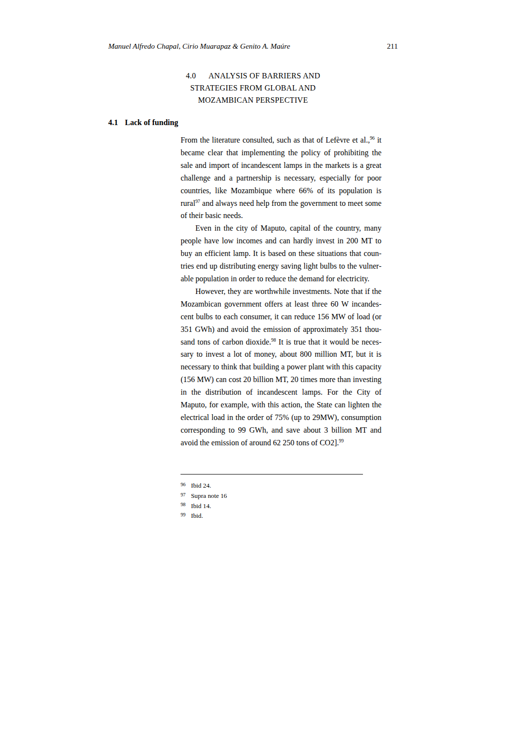Manuel Alfredo Chapal, Cirio Muarapaz & Genito A. Maúre 211
4.0 Analysis of Barriers and
Strategies from Global and
Mozambican Perspective
4.1 Lack of funding
From the literature consulted, such as that of Lefèvre et al.,96 it became clear that implementing the policy of prohibiting the sale and import of incandescent lamps in the markets is a great challenge and a partnership is necessary, especially for poor countries, like Mozambique where 66% of its population is rural97 and always need help from the government to meet some of their basic needs.
Even in the city of Maputo, capital of the country, many people have low incomes and can hardly invest in 200 MT to buy an efficient lamp. It is based on these situations that countries end up distributing energy saving light bulbs to the vulnerable population in order to reduce the demand for electricity.
However, they are worthwhile investments. Note that if the Mozambican government offers at least three 60 W incandescent bulbs to each consumer, it can reduce 156 MW of load (or 351 GWh) and avoid the emission of approximately 351 thousand tons of carbon dioxide.98 It is true that it would be necessary to invest a lot of money, about 800 million MT, but it is necessary to think that building a power plant with this capacity (156 MW) can cost 20 billion MT, 20 times more than investing in the distribution of incandescent lamps. For the City of Maputo, for example, with this action, the State can lighten the electrical load in the order of 75% (up to 29MW), consumption corresponding to 99 GWh, and save about 3 billion MT and avoid the emission of around 62 250 tons of CO2].99
96 Ibid 24.
97 Supra note 16
98 Ibid 14.
99 Ibid.